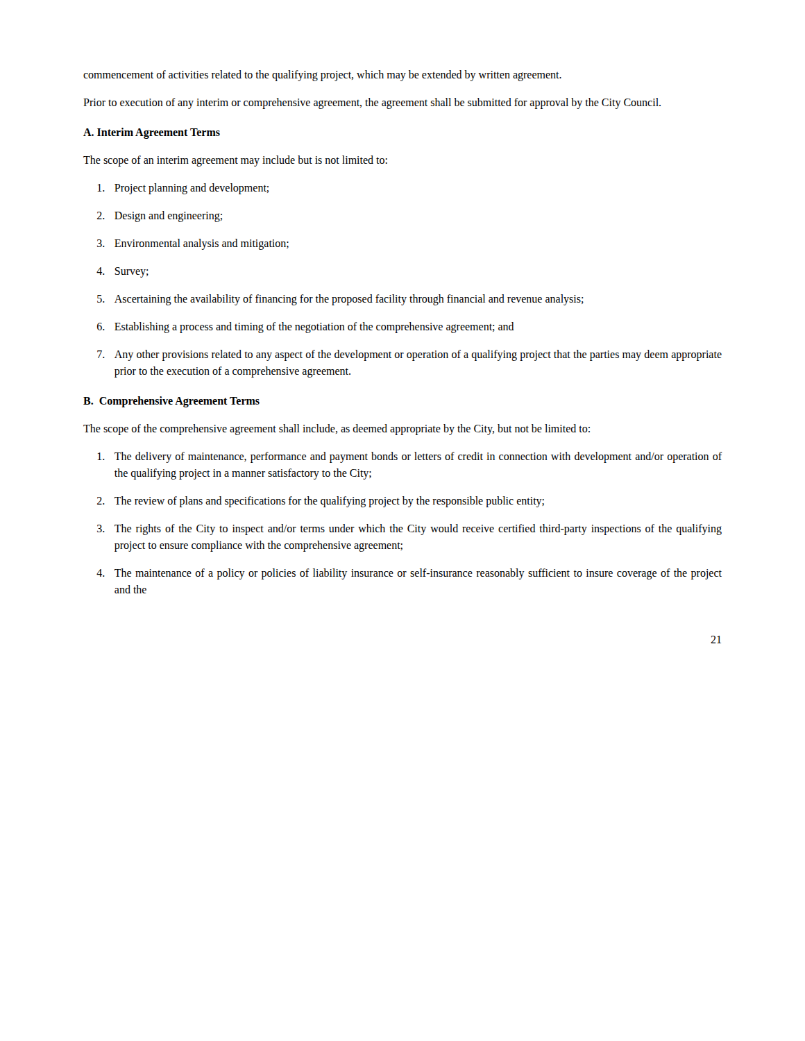commencement of activities related to the qualifying project, which may be extended by written agreement.
Prior to execution of any interim or comprehensive agreement, the agreement shall be submitted for approval by the City Council.
A. Interim Agreement Terms
The scope of an interim agreement may include but is not limited to:
Project planning and development;
Design and engineering;
Environmental analysis and mitigation;
Survey;
Ascertaining the availability of financing for the proposed facility through financial and revenue analysis;
Establishing a process and timing of the negotiation of the comprehensive agreement; and
Any other provisions related to any aspect of the development or operation of a qualifying project that the parties may deem appropriate prior to the execution of a comprehensive agreement.
B. Comprehensive Agreement Terms
The scope of the comprehensive agreement shall include, as deemed appropriate by the City, but not be limited to:
The delivery of maintenance, performance and payment bonds or letters of credit in connection with development and/or operation of the qualifying project in a manner satisfactory to the City;
The review of plans and specifications for the qualifying project by the responsible public entity;
The rights of the City to inspect and/or terms under which the City would receive certified third-party inspections of the qualifying project to ensure compliance with the comprehensive agreement;
The maintenance of a policy or policies of liability insurance or self-insurance reasonably sufficient to insure coverage of the project and the
21